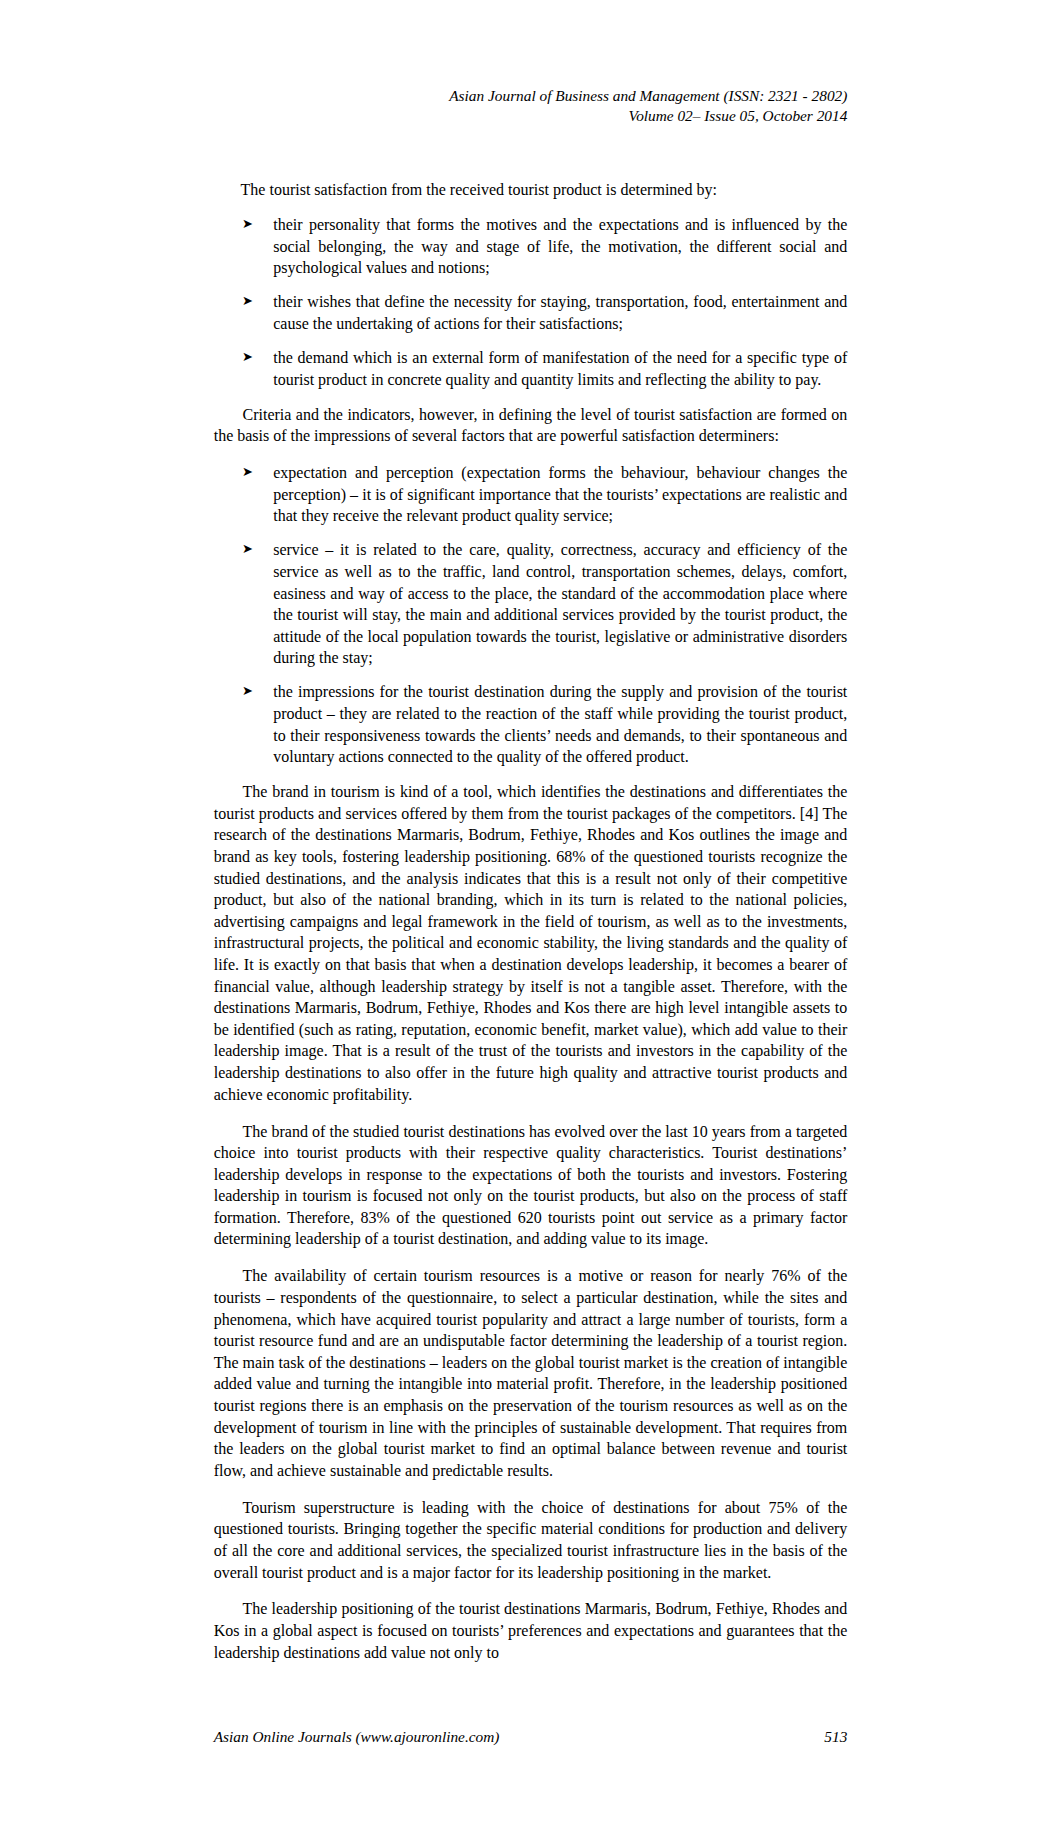Asian Journal of Business and Management (ISSN: 2321 - 2802) Volume 02– Issue 05, October 2014
The tourist satisfaction from the received tourist product is determined by:
their personality that forms the motives and the expectations and is influenced by the social belonging, the way and stage of life, the motivation, the different social and psychological values and notions;
their wishes that define the necessity for staying, transportation, food, entertainment and cause the undertaking of actions for their satisfactions;
the demand which is an external form of manifestation of the need for a specific type of tourist product in concrete quality and quantity limits and reflecting the ability to pay.
Criteria and the indicators, however, in defining the level of tourist satisfaction are formed on the basis of the impressions of several factors that are powerful satisfaction determiners:
expectation and perception (expectation forms the behaviour, behaviour changes the perception) – it is of significant importance that the tourists’ expectations are realistic and that they receive the relevant product quality service;
service – it is related to the care, quality, correctness, accuracy and efficiency of the service as well as to the traffic, land control, transportation schemes, delays, comfort, easiness and way of access to the place, the standard of the accommodation place where the tourist will stay, the main and additional services provided by the tourist product, the attitude of the local population towards the tourist, legislative or administrative disorders during the stay;
the impressions for the tourist destination during the supply and provision of the tourist product – they are related to the reaction of the staff while providing the tourist product, to their responsiveness towards the clients’ needs and demands, to their spontaneous and voluntary actions connected to the quality of the offered product.
The brand in tourism is kind of a tool, which identifies the destinations and differentiates the tourist products and services offered by them from the tourist packages of the competitors. [4] The research of the destinations Marmaris, Bodrum, Fethiye, Rhodes and Kos outlines the image and brand as key tools, fostering leadership positioning. 68% of the questioned tourists recognize the studied destinations, and the analysis indicates that this is a result not only of their competitive product, but also of the national branding, which in its turn is related to the national policies, advertising campaigns and legal framework in the field of tourism, as well as to the investments, infrastructural projects, the political and economic stability, the living standards and the quality of life. It is exactly on that basis that when a destination develops leadership, it becomes a bearer of financial value, although leadership strategy by itself is not a tangible asset. Therefore, with the destinations Marmaris, Bodrum, Fethiye, Rhodes and Kos there are high level intangible assets to be identified (such as rating, reputation, economic benefit, market value), which add value to their leadership image. That is a result of the trust of the tourists and investors in the capability of the leadership destinations to also offer in the future high quality and attractive tourist products and achieve economic profitability.
The brand of the studied tourist destinations has evolved over the last 10 years from a targeted choice into tourist products with their respective quality characteristics. Tourist destinations’ leadership develops in response to the expectations of both the tourists and investors. Fostering leadership in tourism is focused not only on the tourist products, but also on the process of staff formation. Therefore, 83% of the questioned 620 tourists point out service as a primary factor determining leadership of a tourist destination, and adding value to its image.
The availability of certain tourism resources is a motive or reason for nearly 76% of the tourists – respondents of the questionnaire, to select a particular destination, while the sites and phenomena, which have acquired tourist popularity and attract a large number of tourists, form a tourist resource fund and are an undisputable factor determining the leadership of a tourist region. The main task of the destinations – leaders on the global tourist market is the creation of intangible added value and turning the intangible into material profit. Therefore, in the leadership positioned tourist regions there is an emphasis on the preservation of the tourism resources as well as on the development of tourism in line with the principles of sustainable development. That requires from the leaders on the global tourist market to find an optimal balance between revenue and tourist flow, and achieve sustainable and predictable results.
Tourism superstructure is leading with the choice of destinations for about 75% of the questioned tourists. Bringing together the specific material conditions for production and delivery of all the core and additional services, the specialized tourist infrastructure lies in the basis of the overall tourist product and is a major factor for its leadership positioning in the market.
The leadership positioning of the tourist destinations Marmaris, Bodrum, Fethiye, Rhodes and Kos in a global aspect is focused on tourists’ preferences and expectations and guarantees that the leadership destinations add value not only to
Asian Online Journals (www.ajouronline.com) 513